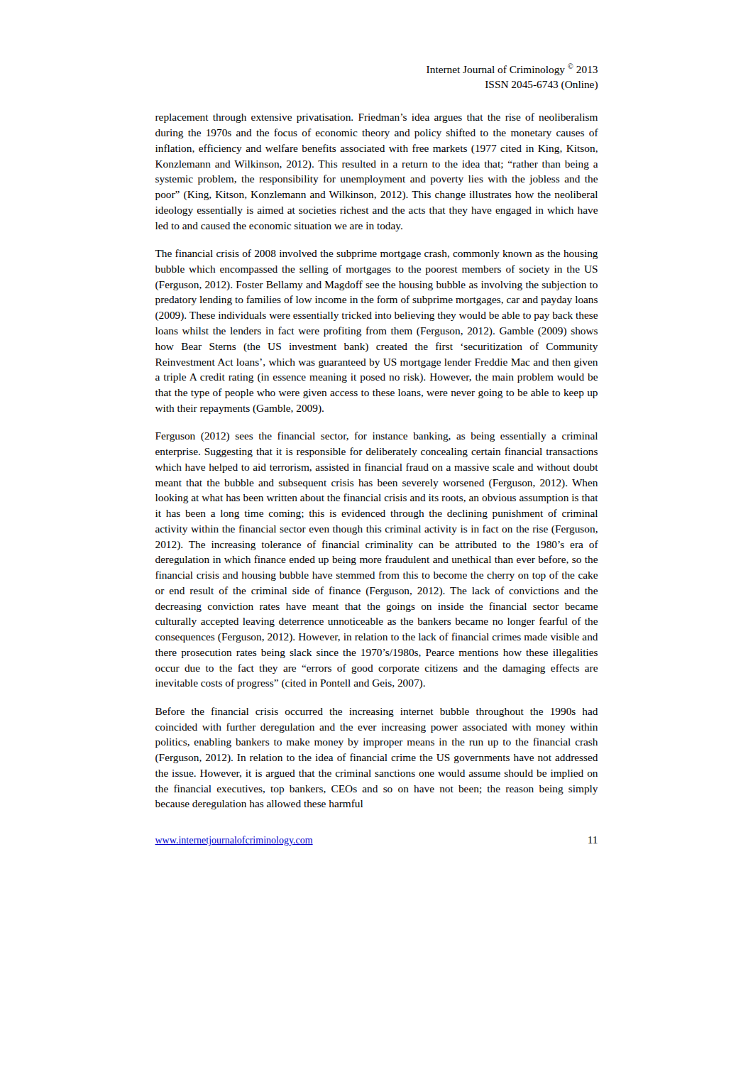Internet Journal of Criminology © 2013
ISSN 2045-6743 (Online)
replacement through extensive privatisation. Friedman’s idea argues that the rise of neoliberalism during the 1970s and the focus of economic theory and policy shifted to the monetary causes of inflation, efficiency and welfare benefits associated with free markets (1977 cited in King, Kitson, Konzlemann and Wilkinson, 2012). This resulted in a return to the idea that; “rather than being a systemic problem, the responsibility for unemployment and poverty lies with the jobless and the poor” (King, Kitson, Konzlemann and Wilkinson, 2012). This change illustrates how the neoliberal ideology essentially is aimed at societies richest and the acts that they have engaged in which have led to and caused the economic situation we are in today.
The financial crisis of 2008 involved the subprime mortgage crash, commonly known as the housing bubble which encompassed the selling of mortgages to the poorest members of society in the US (Ferguson, 2012). Foster Bellamy and Magdoff see the housing bubble as involving the subjection to predatory lending to families of low income in the form of subprime mortgages, car and payday loans (2009). These individuals were essentially tricked into believing they would be able to pay back these loans whilst the lenders in fact were profiting from them (Ferguson, 2012). Gamble (2009) shows how Bear Sterns (the US investment bank) created the first ‘securitization of Community Reinvestment Act loans’, which was guaranteed by US mortgage lender Freddie Mac and then given a triple A credit rating (in essence meaning it posed no risk). However, the main problem would be that the type of people who were given access to these loans, were never going to be able to keep up with their repayments (Gamble, 2009).
Ferguson (2012) sees the financial sector, for instance banking, as being essentially a criminal enterprise. Suggesting that it is responsible for deliberately concealing certain financial transactions which have helped to aid terrorism, assisted in financial fraud on a massive scale and without doubt meant that the bubble and subsequent crisis has been severely worsened (Ferguson, 2012). When looking at what has been written about the financial crisis and its roots, an obvious assumption is that it has been a long time coming; this is evidenced through the declining punishment of criminal activity within the financial sector even though this criminal activity is in fact on the rise (Ferguson, 2012). The increasing tolerance of financial criminality can be attributed to the 1980’s era of deregulation in which finance ended up being more fraudulent and unethical than ever before, so the financial crisis and housing bubble have stemmed from this to become the cherry on top of the cake or end result of the criminal side of finance (Ferguson, 2012). The lack of convictions and the decreasing conviction rates have meant that the goings on inside the financial sector became culturally accepted leaving deterrence unnoticeable as the bankers became no longer fearful of the consequences (Ferguson, 2012). However, in relation to the lack of financial crimes made visible and there prosecution rates being slack since the 1970’s/1980s, Pearce mentions how these illegalities occur due to the fact they are “errors of good corporate citizens and the damaging effects are inevitable costs of progress” (cited in Pontell and Geis, 2007).
Before the financial crisis occurred the increasing internet bubble throughout the 1990s had coincided with further deregulation and the ever increasing power associated with money within politics, enabling bankers to make money by improper means in the run up to the financial crash (Ferguson, 2012). In relation to the idea of financial crime the US governments have not addressed the issue. However, it is argued that the criminal sanctions one would assume should be implied on the financial executives, top bankers, CEOs and so on have not been; the reason being simply because deregulation has allowed these harmful
www.internetjournalofcriminology.com 11